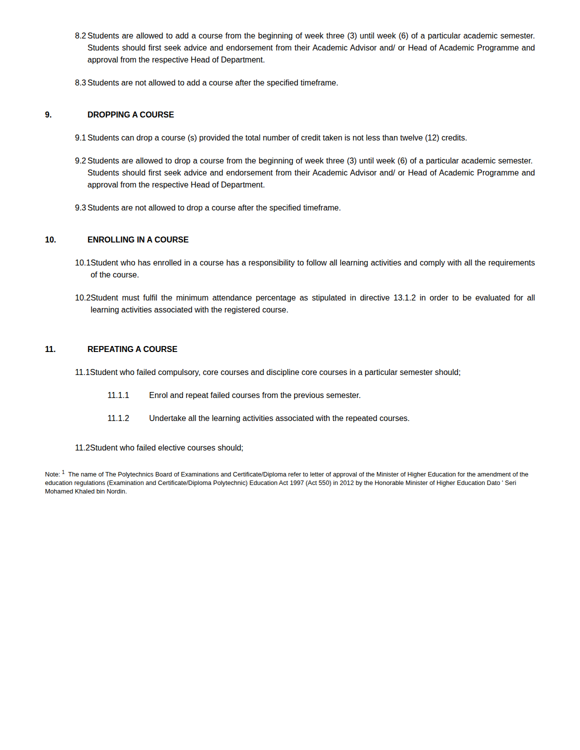8.2
Students are allowed to add a course from the beginning of week three (3) until week (6) of a particular academic semester. Students should first seek advice and endorsement from their Academic Advisor and/ or Head of Academic Programme and approval from the respective Head of Department.
8.3
Students are not allowed to add a course after the specified timeframe.
9.
DROPPING A COURSE
9.1
Students can drop a course (s) provided the total number of credit taken is not less than twelve (12) credits.
9.2
Students are allowed to drop a course from the beginning of week three (3) until week (6) of a particular academic semester. Students should first seek advice and endorsement from their Academic Advisor and/ or Head of Academic Programme and approval from the respective Head of Department.
9.3
Students are not allowed to drop a course after the specified timeframe.
10.
ENROLLING IN A COURSE
10.1
Student who has enrolled in a course has a responsibility to follow all learning activities and comply with all the requirements of the course.
10.2
Student must fulfil the minimum attendance percentage as stipulated in directive 13.1.2 in order to be evaluated for all learning activities associated with the registered course.
11.
REPEATING A COURSE
11.1
Student who failed compulsory, core courses and discipline core courses in a particular semester should;
11.1.1
Enrol and repeat failed courses from the previous semester.
11.1.2
Undertake all the learning activities associated with the repeated courses.
11.2
Student who failed elective courses should;
Note: 1 The name of The Polytechnics Board of Examinations and Certificate/Diploma refer to letter of approval of the Minister of Higher Education for the amendment of the education regulations (Examination and Certificate/Diploma Polytechnic) Education Act 1997 (Act 550) in 2012 by the Honorable Minister of Higher Education Dato ' Seri Mohamed Khaled bin Nordin.